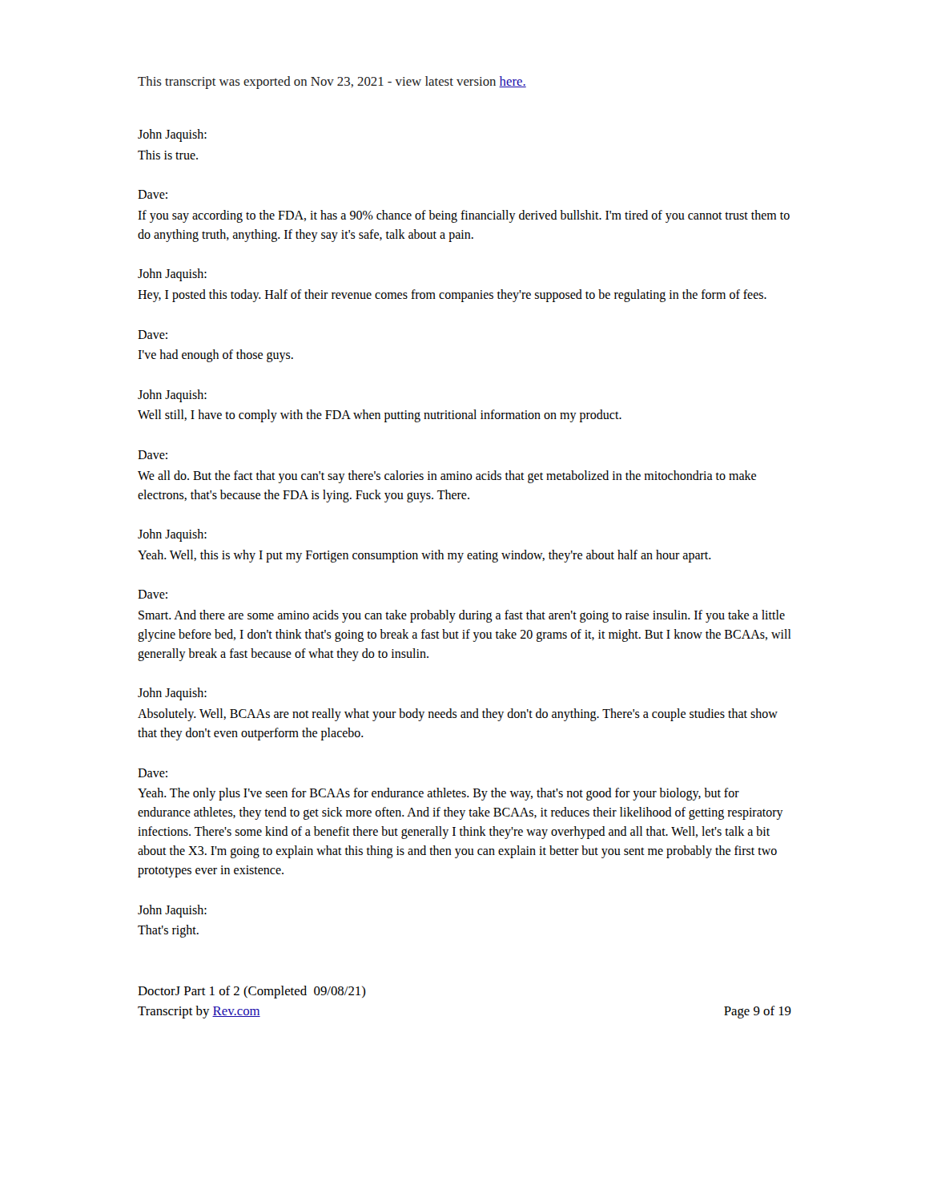This transcript was exported on Nov 23, 2021 - view latest version here.
John Jaquish:
This is true.
Dave:
If you say according to the FDA, it has a 90% chance of being financially derived bullshit. I'm tired of you cannot trust them to do anything truth, anything. If they say it's safe, talk about a pain.
John Jaquish:
Hey, I posted this today. Half of their revenue comes from companies they're supposed to be regulating in the form of fees.
Dave:
I've had enough of those guys.
John Jaquish:
Well still, I have to comply with the FDA when putting nutritional information on my product.
Dave:
We all do. But the fact that you can't say there's calories in amino acids that get metabolized in the mitochondria to make electrons, that's because the FDA is lying. Fuck you guys. There.
John Jaquish:
Yeah. Well, this is why I put my Fortigen consumption with my eating window, they're about half an hour apart.
Dave:
Smart. And there are some amino acids you can take probably during a fast that aren't going to raise insulin. If you take a little glycine before bed, I don't think that's going to break a fast but if you take 20 grams of it, it might. But I know the BCAAs, will generally break a fast because of what they do to insulin.
John Jaquish:
Absolutely. Well, BCAAs are not really what your body needs and they don't do anything. There's a couple studies that show that they don't even outperform the placebo.
Dave:
Yeah. The only plus I've seen for BCAAs for endurance athletes. By the way, that's not good for your biology, but for endurance athletes, they tend to get sick more often. And if they take BCAAs, it reduces their likelihood of getting respiratory infections. There's some kind of a benefit there but generally I think they're way overhyped and all that. Well, let's talk a bit about the X3. I'm going to explain what this thing is and then you can explain it better but you sent me probably the first two prototypes ever in existence.
John Jaquish:
That's right.
DoctorJ Part 1 of 2 (Completed 09/08/21)
Transcript by Rev.com
Page 9 of 19